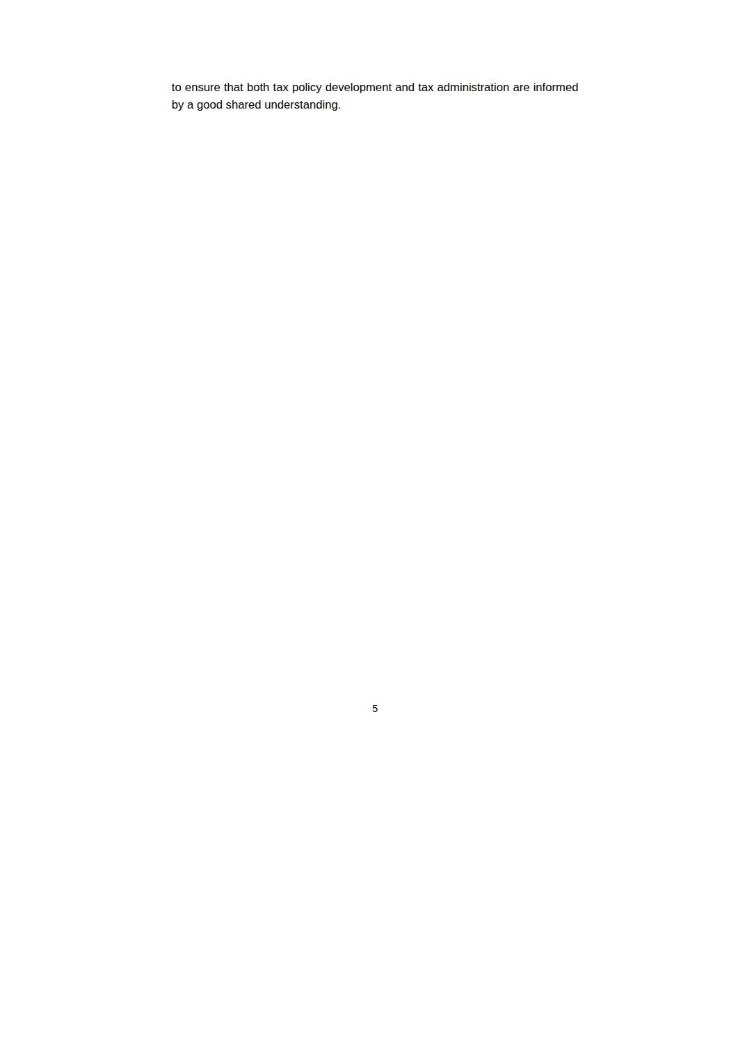to ensure that both tax policy development and tax administration are informed by a good shared understanding.
5